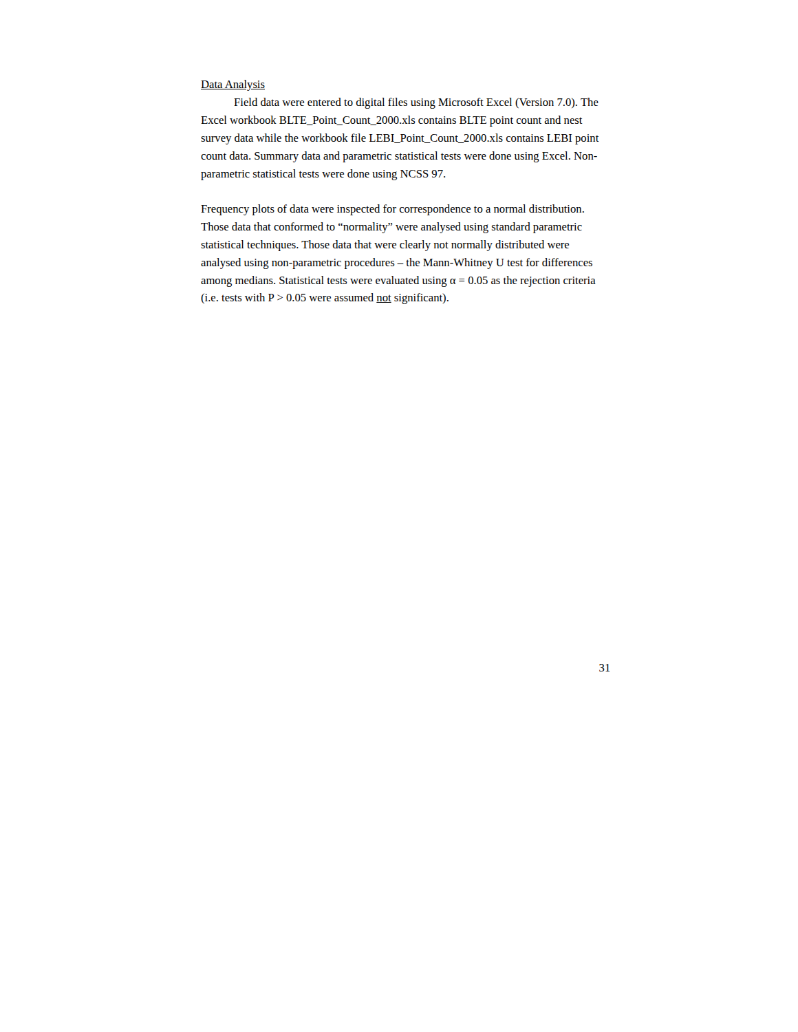Data Analysis
Field data were entered to digital files using Microsoft Excel (Version 7.0). The Excel workbook BLTE_Point_Count_2000.xls contains BLTE point count and nest survey data while the workbook file LEBI_Point_Count_2000.xls contains LEBI point count data. Summary data and parametric statistical tests were done using Excel. Non-parametric statistical tests were done using NCSS 97.
Frequency plots of data were inspected for correspondence to a normal distribution. Those data that conformed to “normality” were analysed using standard parametric statistical techniques. Those data that were clearly not normally distributed were analysed using non-parametric procedures – the Mann-Whitney U test for differences among medians. Statistical tests were evaluated using α = 0.05 as the rejection criteria (i.e. tests with P > 0.05 were assumed not significant).
31